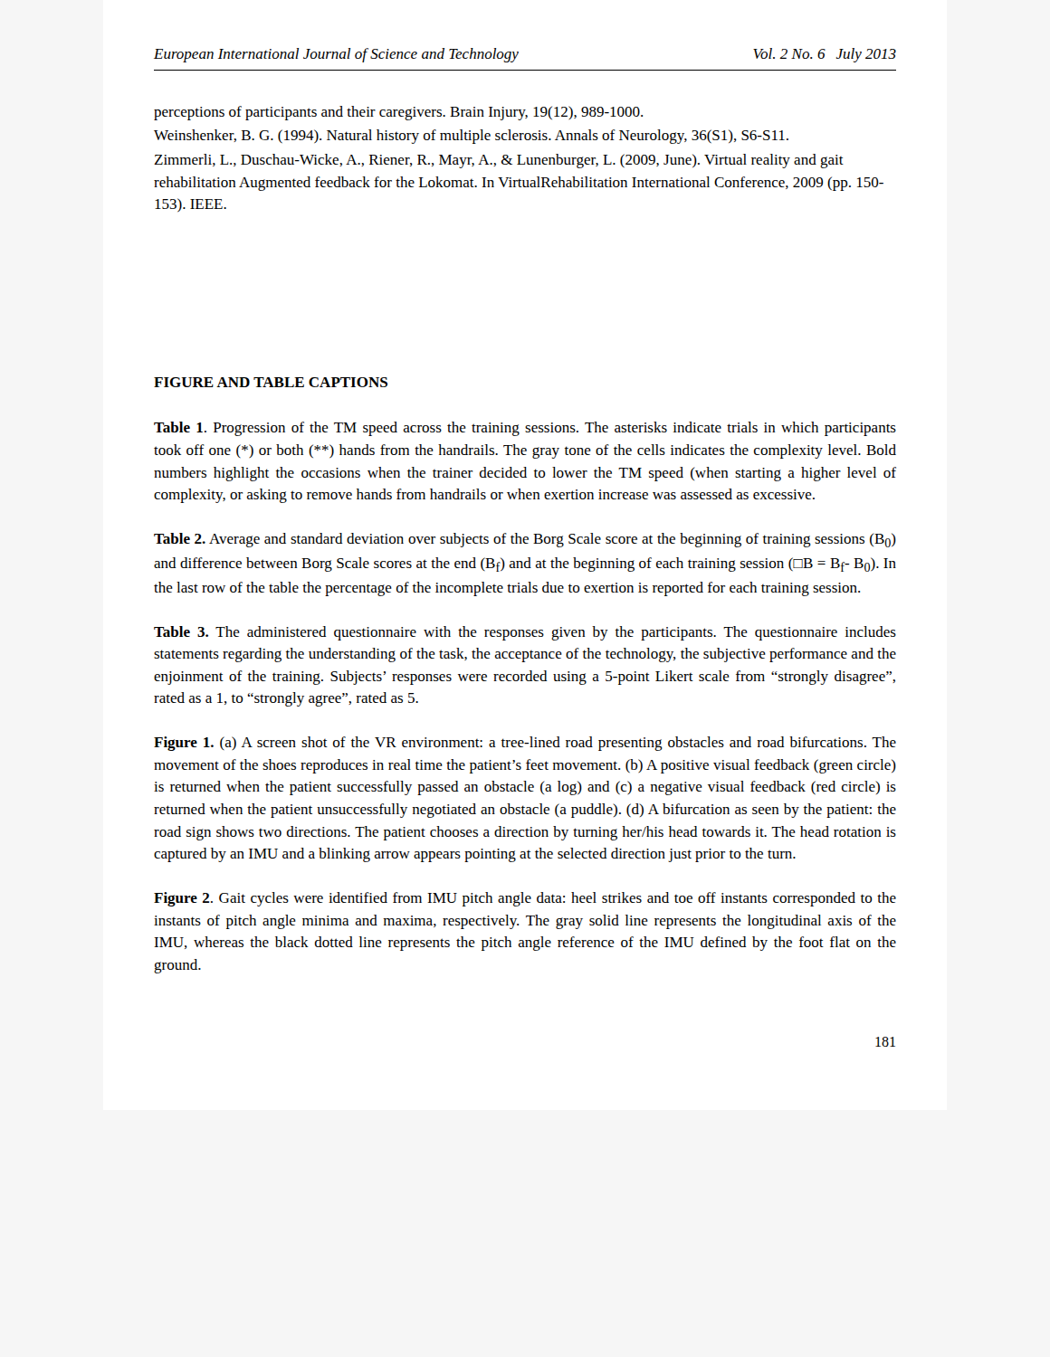European International Journal of Science and Technology Vol. 2 No. 6 July 2013
perceptions of participants and their caregivers. Brain Injury, 19(12), 989-1000.
Weinshenker, B. G. (1994). Natural history of multiple sclerosis. Annals of Neurology, 36(S1), S6-S11.
Zimmerli, L., Duschau-Wicke, A., Riener, R., Mayr, A., & Lunenburger, L. (2009, June). Virtual reality and gait rehabilitation Augmented feedback for the Lokomat. In VirtualRehabilitation International Conference, 2009 (pp. 150-153). IEEE.
FIGURE AND TABLE CAPTIONS
Table 1. Progression of the TM speed across the training sessions. The asterisks indicate trials in which participants took off one (*) or both (**) hands from the handrails. The gray tone of the cells indicates the complexity level. Bold numbers highlight the occasions when the trainer decided to lower the TM speed (when starting a higher level of complexity, or asking to remove hands from handrails or when exertion increase was assessed as excessive.
Table 2. Average and standard deviation over subjects of the Borg Scale score at the beginning of training sessions (B0) and difference between Borg Scale scores at the end (Bf) and at the beginning of each training session (□B = Bf- B0). In the last row of the table the percentage of the incomplete trials due to exertion is reported for each training session.
Table 3. The administered questionnaire with the responses given by the participants. The questionnaire includes statements regarding the understanding of the task, the acceptance of the technology, the subjective performance and the enjoinment of the training. Subjects’ responses were recorded using a 5-point Likert scale from “strongly disagree”, rated as a 1, to “strongly agree”, rated as 5.
Figure 1. (a) A screen shot of the VR environment: a tree-lined road presenting obstacles and road bifurcations. The movement of the shoes reproduces in real time the patient’s feet movement. (b) A positive visual feedback (green circle) is returned when the patient successfully passed an obstacle (a log) and (c) a negative visual feedback (red circle) is returned when the patient unsuccessfully negotiated an obstacle (a puddle). (d) A bifurcation as seen by the patient: the road sign shows two directions. The patient chooses a direction by turning her/his head towards it. The head rotation is captured by an IMU and a blinking arrow appears pointing at the selected direction just prior to the turn.
Figure 2. Gait cycles were identified from IMU pitch angle data: heel strikes and toe off instants corresponded to the instants of pitch angle minima and maxima, respectively. The gray solid line represents the longitudinal axis of the IMU, whereas the black dotted line represents the pitch angle reference of the IMU defined by the foot flat on the ground.
181